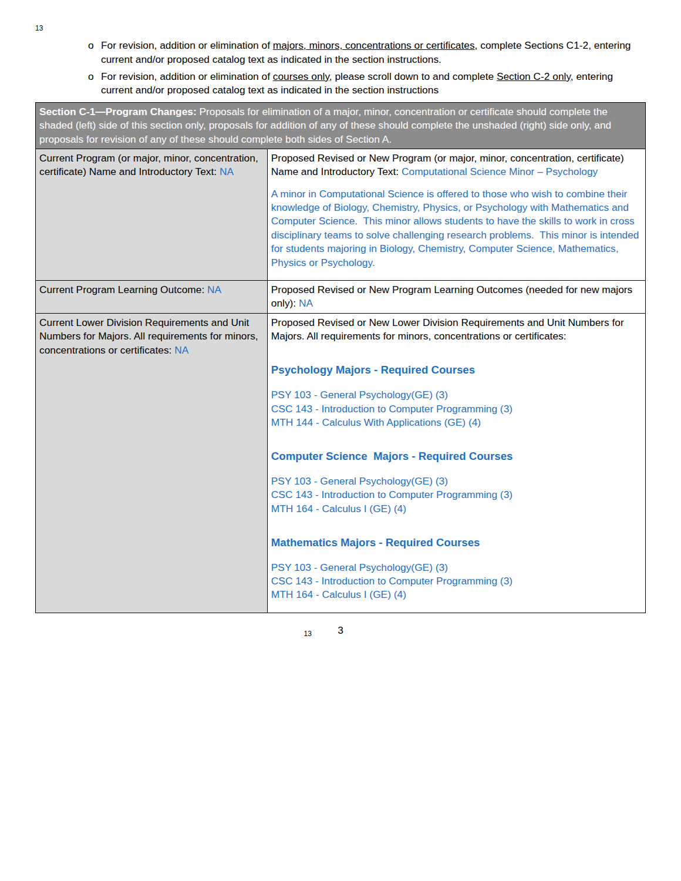13
For revision, addition or elimination of majors, minors, concentrations or certificates, complete Sections C1-2, entering current and/or proposed catalog text as indicated in the section instructions.
For revision, addition or elimination of courses only, please scroll down to and complete Section C-2 only, entering current and/or proposed catalog text as indicated in the section instructions
| Section C-1—Program Changes: Proposals for elimination of a major, minor, concentration or certificate should complete the shaded (left) side of this section only, proposals for addition of any of these should complete the unshaded (right) side only, and proposals for revision of any of these should complete both sides of Section A. |
| Current Program (or major, minor, concentration, certificate) Name and Introductory Text: NA | Proposed Revised or New Program (or major, minor, concentration, certificate) Name and Introductory Text: Computational Science Minor – Psychology A minor in Computational Science is offered to those who wish to combine their knowledge of Biology, Chemistry, Physics, or Psychology with Mathematics and Computer Science. This minor allows students to have the skills to work in cross disciplinary teams to solve challenging research problems. This minor is intended for students majoring in Biology, Chemistry, Computer Science, Mathematics, Physics or Psychology. |
| Current Program Learning Outcome: NA | Proposed Revised or New Program Learning Outcomes (needed for new majors only): NA |
| Current Lower Division Requirements and Unit Numbers for Majors. All requirements for minors, concentrations or certificates: NA | Proposed Revised or New Lower Division Requirements and Unit Numbers for Majors. All requirements for minors, concentrations or certificates: Psychology Majors - Required Courses PSY 103 - General Psychology(GE) (3) CSC 143 - Introduction to Computer Programming (3) MTH 144 - Calculus With Applications (GE) (4) Computer Science Majors - Required Courses PSY 103 - General Psychology(GE) (3) CSC 143 - Introduction to Computer Programming (3) MTH 164 - Calculus I (GE) (4) Mathematics Majors - Required Courses PSY 103 - General Psychology(GE) (3) CSC 143 - Introduction to Computer Programming (3) MTH 164 - Calculus I (GE) (4) |
13 3